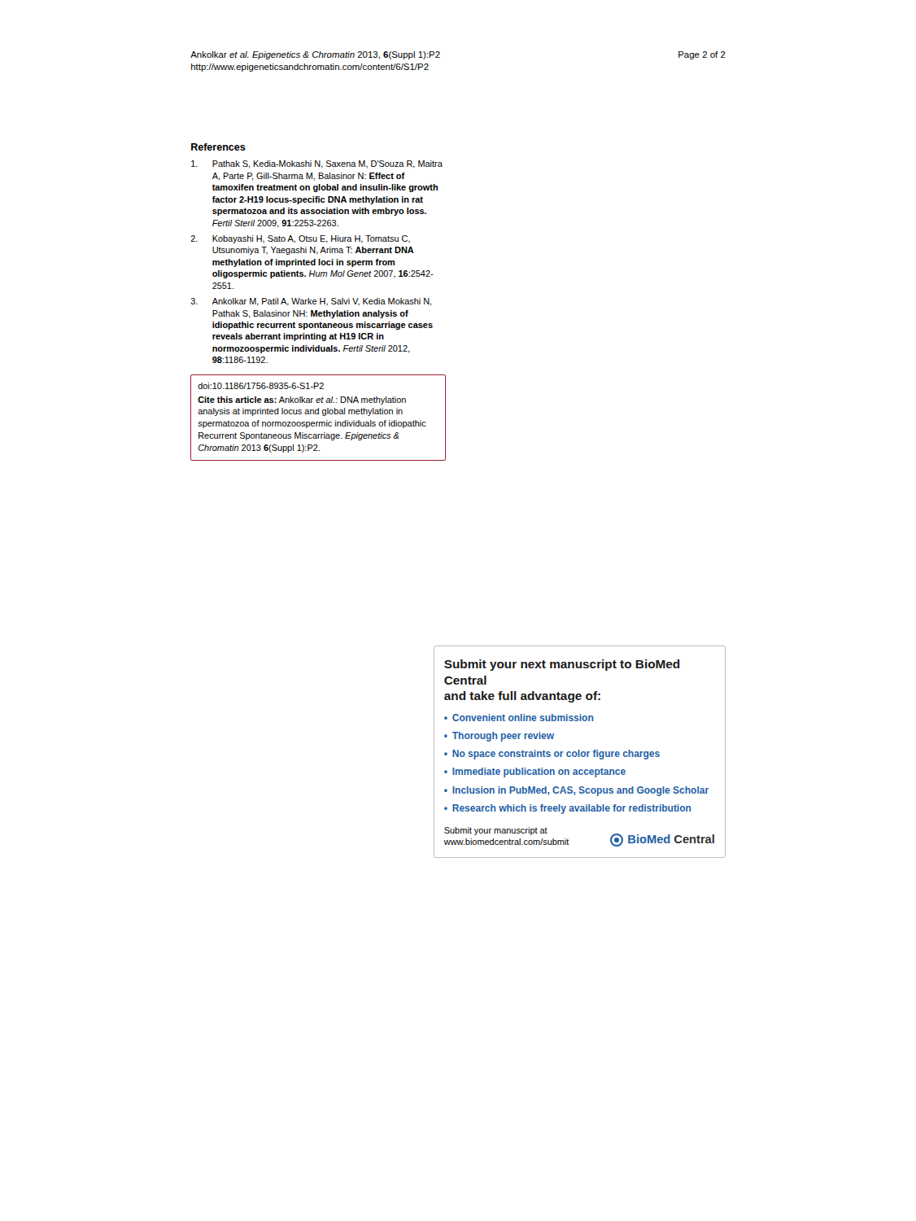Ankolkar et al. Epigenetics & Chromatin 2013, 6(Suppl 1):P2
http://www.epigeneticsandchromatin.com/content/6/S1/P2
Page 2 of 2
References
1. Pathak S, Kedia-Mokashi N, Saxena M, D'Souza R, Maitra A, Parte P, Gill-Sharma M, Balasinor N: Effect of tamoxifen treatment on global and insulin-like growth factor 2-H19 locus-specific DNA methylation in rat spermatozoa and its association with embryo loss. Fertil Steril 2009, 91:2253-2263.
2. Kobayashi H, Sato A, Otsu E, Hiura H, Tomatsu C, Utsunomiya T, Yaegashi N, Arima T: Aberrant DNA methylation of imprinted loci in sperm from oligospermic patients. Hum Mol Genet 2007, 16:2542-2551.
3. Ankolkar M, Patil A, Warke H, Salvi V, Kedia Mokashi N, Pathak S, Balasinor NH: Methylation analysis of idiopathic recurrent spontaneous miscarriage cases reveals aberrant imprinting at H19 ICR in normozoospermic individuals. Fertil Steril 2012, 98:1186-1192.
doi:10.1186/1756-8935-6-S1-P2
Cite this article as: Ankolkar et al.: DNA methylation analysis at imprinted locus and global methylation in spermatozoa of normozoospermic individuals of idiopathic Recurrent Spontaneous Miscarriage. Epigenetics & Chromatin 2013 6(Suppl 1):P2.
Submit your next manuscript to BioMed Central
and take full advantage of:
Convenient online submission
Thorough peer review
No space constraints or color figure charges
Immediate publication on acceptance
Inclusion in PubMed, CAS, Scopus and Google Scholar
Research which is freely available for redistribution
Submit your manuscript at
www.biomedcentral.com/submit
BioMed Central